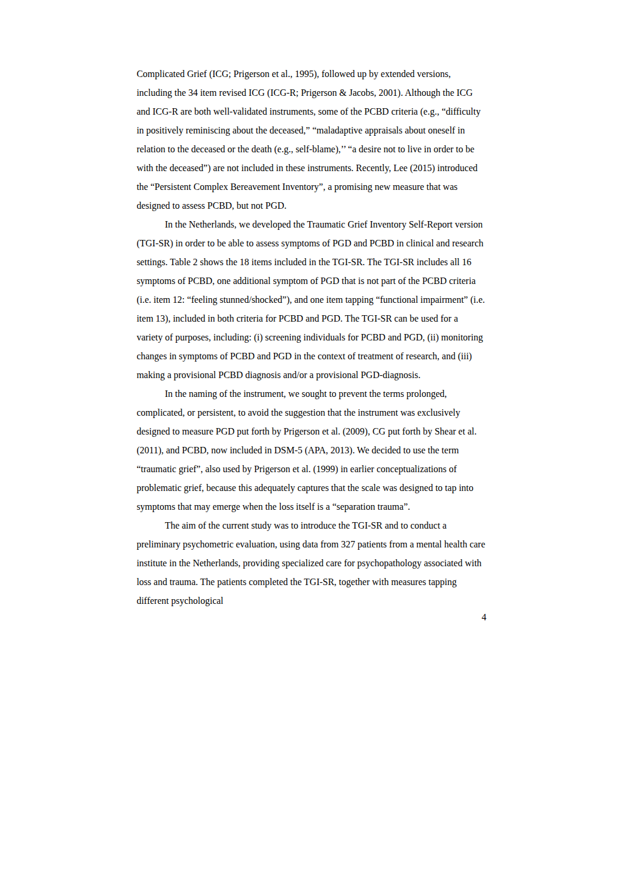Complicated Grief (ICG; Prigerson et al., 1995), followed up by extended versions, including the 34 item revised ICG (ICG-R; Prigerson & Jacobs, 2001). Although the ICG and ICG-R are both well-validated instruments, some of the PCBD criteria (e.g., “difficulty in positively reminiscing about the deceased,” “maladaptive appraisals about oneself in relation to the deceased or the death (e.g., self-blame),’’ “a desire not to live in order to be with the deceased”) are not included in these instruments. Recently, Lee (2015) introduced the “Persistent Complex Bereavement Inventory”, a promising new measure that was designed to assess PCBD, but not PGD.
In the Netherlands, we developed the Traumatic Grief Inventory Self-Report version (TGI-SR) in order to be able to assess symptoms of PGD and PCBD in clinical and research settings. Table 2 shows the 18 items included in the TGI-SR. The TGI-SR includes all 16 symptoms of PCBD, one additional symptom of PGD that is not part of the PCBD criteria (i.e. item 12: “feeling stunned/shocked”), and one item tapping “functional impairment” (i.e. item 13), included in both criteria for PCBD and PGD. The TGI-SR can be used for a variety of purposes, including: (i) screening individuals for PCBD and PGD, (ii) monitoring changes in symptoms of PCBD and PGD in the context of treatment of research, and (iii) making a provisional PCBD diagnosis and/or a provisional PGD-diagnosis.
In the naming of the instrument, we sought to prevent the terms prolonged, complicated, or persistent, to avoid the suggestion that the instrument was exclusively designed to measure PGD put forth by Prigerson et al. (2009), CG put forth by Shear et al. (2011), and PCBD, now included in DSM-5 (APA, 2013). We decided to use the term “traumatic grief”, also used by Prigerson et al. (1999) in earlier conceptualizations of problematic grief, because this adequately captures that the scale was designed to tap into symptoms that may emerge when the loss itself is a “separation trauma”.
The aim of the current study was to introduce the TGI-SR and to conduct a preliminary psychometric evaluation, using data from 327 patients from a mental health care institute in the Netherlands, providing specialized care for psychopathology associated with loss and trauma. The patients completed the TGI-SR, together with measures tapping different psychological
4